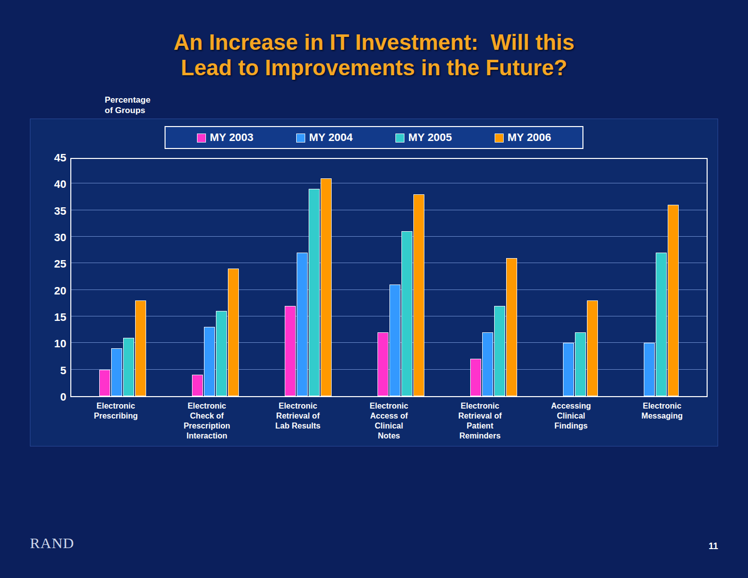An Increase in IT Investment: Will this
Lead to Improvements in the Future?
Percentage
of Groups
MY 2003
MY 2004
MY 2005
MY 2006
45
40
35
30
25
20
15
10
5
0
Electronic
Prescribing
Electronic
Check of
Prescription
Interaction
Electronic
Retrieval of
Lab Results
Electronic
Access of
Clinical
Notes
Electronic
Retrieval of
Patient
Reminders
Accessing
Clinical
Findings
Electronic
Messaging
RAND
11